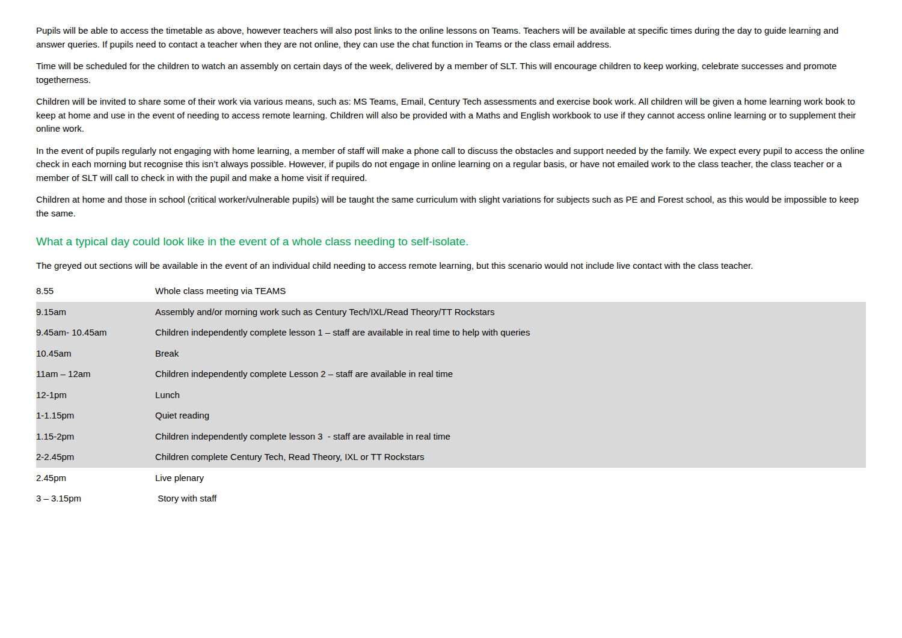Pupils will be able to access the timetable as above, however teachers will also post links to the online lessons on Teams. Teachers will be available at specific times during the day to guide learning and answer queries. If pupils need to contact a teacher when they are not online, they can use the chat function in Teams or the class email address.
Time will be scheduled for the children to watch an assembly on certain days of the week, delivered by a member of SLT. This will encourage children to keep working, celebrate successes and promote togetherness.
Children will be invited to share some of their work via various means, such as: MS Teams, Email, Century Tech assessments and exercise book work. All children will be given a home learning work book to keep at home and use in the event of needing to access remote learning. Children will also be provided with a Maths and English workbook to use if they cannot access online learning or to supplement their online work.
In the event of pupils regularly not engaging with home learning, a member of staff will make a phone call to discuss the obstacles and support needed by the family. We expect every pupil to access the online check in each morning but recognise this isn’t always possible. However, if pupils do not engage in online learning on a regular basis, or have not emailed work to the class teacher, the class teacher or a member of SLT will call to check in with the pupil and make a home visit if required.
Children at home and those in school (critical worker/vulnerable pupils) will be taught the same curriculum with slight variations for subjects such as PE and Forest school, as this would be impossible to keep the same.
What a typical day could look like in the event of a whole class needing to self-isolate.
The greyed out sections will be available in the event of an individual child needing to access remote learning, but this scenario would not include live contact with the class teacher.
| 8.55 | Whole class meeting via TEAMS |
| 9.15am | Assembly and/or morning work such as Century Tech/IXL/Read Theory/TT Rockstars |
| 9.45am- 10.45am | Children independently complete lesson 1 – staff are available in real time to help with queries |
| 10.45am | Break |
| 11am – 12am | Children independently complete Lesson 2 – staff are available in real time |
| 12-1pm | Lunch |
| 1-1.15pm | Quiet reading |
| 1.15-2pm | Children independently complete lesson 3 - staff are available in real time |
| 2-2.45pm | Children complete Century Tech, Read Theory, IXL or TT Rockstars |
| 2.45pm | Live plenary |
| 3 – 3.15pm | Story with staff |